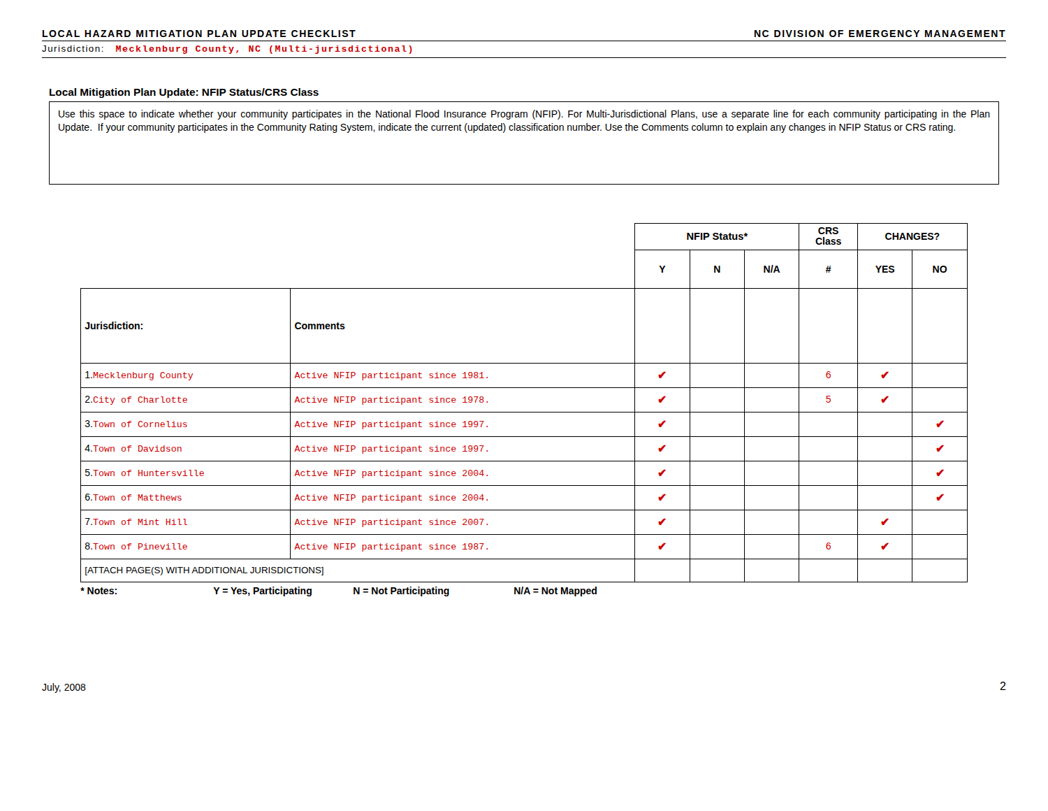LOCAL HAZARD MITIGATION PLAN UPDATE CHECKLIST NC DIVISION OF EMERGENCY MANAGEMENT
Jurisdiction: Mecklenburg County, NC (Multi-jurisdictional)
Local Mitigation Plan Update: NFIP Status/CRS Class
Use this space to indicate whether your community participates in the National Flood Insurance Program (NFIP). For Multi-Jurisdictional Plans, use a separate line for each community participating in the Plan Update. If your community participates in the Community Rating System, indicate the current (updated) classification number. Use the Comments column to explain any changes in NFIP Status or CRS rating.
| | | NFIP Status* | CRS Class | CHANGES? |
| Y | N | N/A | # | YES | NO |
| Jurisdiction: | Comments | | | | | | |
| 1. Mecklenburg County | Active NFIP participant since 1981. | ✔ | | | 6 | ✔ | |
| 2. City of Charlotte | Active NFIP participant since 1978. | ✔ | | | 5 | ✔ | |
| 3. Town of Cornelius | Active NFIP participant since 1997. | ✔ | | | | | ✔ |
| 4. Town of Davidson | Active NFIP participant since 1997. | ✔ | | | | | ✔ |
| 5. Town of Huntersville | Active NFIP participant since 2004. | ✔ | | | | | ✔ |
| 6. Town of Matthews | Active NFIP participant since 2004. | ✔ | | | | | ✔ |
| 7. Town of Mint Hill | Active NFIP participant since 2007. | ✔ | | | | ✔ | |
| 8. Town of Pineville | Active NFIP participant since 1987. | ✔ | | | 6 | ✔ | |
| [ATTACH PAGE(S) WITH ADDITIONAL JURISDICTIONS] | | | | | | |
* Notes: Y = Yes, Participating N = Not Participating N/A = Not Mapped
July, 2008 2